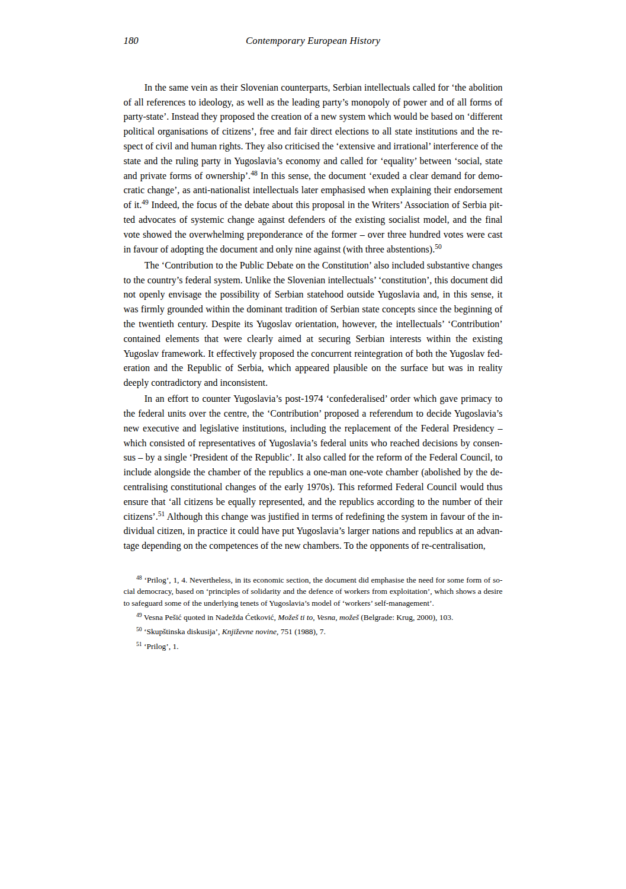180
Contemporary European History
In the same vein as their Slovenian counterparts, Serbian intellectuals called for ‘the abolition of all references to ideology, as well as the leading party’s monopoly of power and of all forms of party-state’. Instead they proposed the creation of a new system which would be based on ‘different political organisations of citizens’, free and fair direct elections to all state institutions and the respect of civil and human rights. They also criticised the ‘extensive and irrational’ interference of the state and the ruling party in Yugoslavia’s economy and called for ‘equality’ between ‘social, state and private forms of ownership’.48 In this sense, the document ‘exuded a clear demand for democratic change’, as anti-nationalist intellectuals later emphasised when explaining their endorsement of it.49 Indeed, the focus of the debate about this proposal in the Writers’ Association of Serbia pitted advocates of systemic change against defenders of the existing socialist model, and the final vote showed the overwhelming preponderance of the former – over three hundred votes were cast in favour of adopting the document and only nine against (with three abstentions).50
The ‘Contribution to the Public Debate on the Constitution’ also included substantive changes to the country’s federal system. Unlike the Slovenian intellectuals’ ‘constitution’, this document did not openly envisage the possibility of Serbian statehood outside Yugoslavia and, in this sense, it was firmly grounded within the dominant tradition of Serbian state concepts since the beginning of the twentieth century. Despite its Yugoslav orientation, however, the intellectuals’ ‘Contribution’ contained elements that were clearly aimed at securing Serbian interests within the existing Yugoslav framework. It effectively proposed the concurrent reintegration of both the Yugoslav federation and the Republic of Serbia, which appeared plausible on the surface but was in reality deeply contradictory and inconsistent.
In an effort to counter Yugoslavia’s post-1974 ‘confederalised’ order which gave primacy to the federal units over the centre, the ‘Contribution’ proposed a referendum to decide Yugoslavia’s new executive and legislative institutions, including the replacement of the Federal Presidency – which consisted of representatives of Yugoslavia’s federal units who reached decisions by consensus – by a single ‘President of the Republic’. It also called for the reform of the Federal Council, to include alongside the chamber of the republics a one-man one-vote chamber (abolished by the decentralising constitutional changes of the early 1970s). This reformed Federal Council would thus ensure that ‘all citizens be equally represented, and the republics according to the number of their citizens’.51 Although this change was justified in terms of redefining the system in favour of the individual citizen, in practice it could have put Yugoslavia’s larger nations and republics at an advantage depending on the competences of the new chambers. To the opponents of re-centralisation,
48 ‘Prilog’, 1, 4. Nevertheless, in its economic section, the document did emphasise the need for some form of social democracy, based on ‘principles of solidarity and the defence of workers from exploitation’, which shows a desire to safeguard some of the underlying tenets of Yugoslavia’s model of ‘workers’ self-management’.
49 Vesna Pešić quoted in Nadežda Ćetković, Možeš ti to, Vesna, možeš (Belgrade: Krug, 2000), 103.
50 ‘Skupštinska diskusija’, Književne novine, 751 (1988), 7.
51 ‘Prilog’, 1.